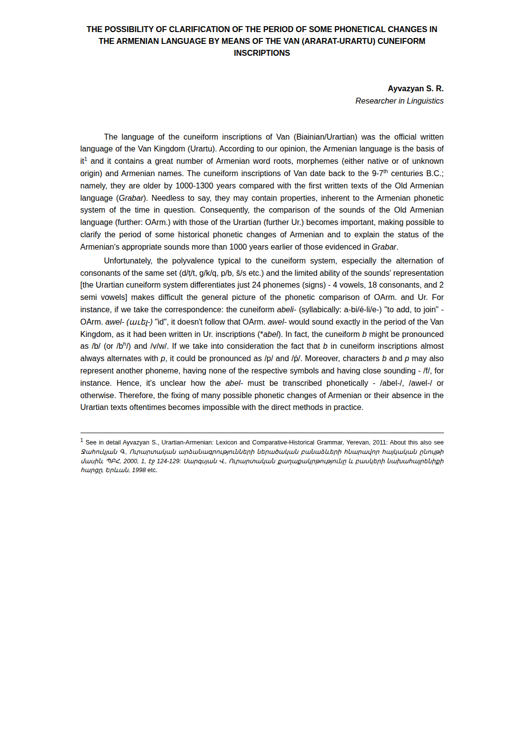The possibility of clarification of the period of some phonetical changes in the Armenian language by means of the Van (Ararat-Urartu) cuneiform inscriptions
Ayvazyan S. R.
Researcher in Linguistics
The language of the cuneiform inscriptions of Van (Biainian/Urartian) was the official written language of the Van Kingdom (Urartu). According to our opinion, the Armenian language is the basis of it1 and it contains a great number of Armenian word roots, morphemes (either native or of unknown origin) and Armenian names. The cuneiform inscriptions of Van date back to the 9-7th centuries B.C.; namely, they are older by 1000-1300 years compared with the first written texts of the Old Armenian language (Grabar). Needless to say, they may contain properties, inherent to the Armenian phonetic system of the time in question. Consequently, the comparison of the sounds of the Old Armenian language (further: OArm.) with those of the Urartian (further Ur.) becomes important, making possible to clarify the period of some historical phonetic changes of Armenian and to explain the status of the Armenian's appropriate sounds more than 1000 years earlier of those evidenced in Grabar.
Unfortunately, the polyvalence typical to the cuneiform system, especially the alternation of consonants of the same set (d/ṭ/t, g/k/q, p/b, š/s etc.) and the limited ability of the sounds' representation [the Urartian cuneiform system differentiates just 24 phonemes (signs) - 4 vowels, 18 consonants, and 2 semi vowels] makes difficult the general picture of the phonetic comparison of OArm. and Ur. For instance, if we take the correspondence: the cuneiform abeli- (syllabically: a-bi/é-li/e-) "to add, to join" - OArm. awel- (աւել-) "id", it doesn't follow that OArm. awel- would sound exactly in the period of the Van Kingdom, as it had been written in Ur. inscriptions (*abel). In fact, the cuneiform b might be pronounced as /b/ (or /bh/) and /v/w/. If we take into consideration the fact that b in cuneiform inscriptions almost always alternates with p, it could be pronounced as /p/ and /ṕ/. Moreover, characters b and p may also represent another phoneme, having none of the respective symbols and having close sounding - /f/, for instance. Hence, it's unclear how the abel- must be transcribed phonetically - /abel-/, /awel-/ or otherwise. Therefore, the fixing of many possible phonetic changes of Armenian or their absence in the Urartian texts oftentimes becomes impossible with the direct methods in practice.
1 See in detail Ayvazyan S., Urartian-Armenian: Lexicon and Comparative-Historical Grammar, Yerevan, 2011: About this also see Ջահուկյան Գ., Ուրարտական արձանագրությունների ներածական բանաձևերի հնարավոր հայկական ընույթի մասին, ՊԲՀ, 2000, 1, էջ 124-129: Սարգսյան Վ., Ուրարտական քաղաքակրթությունը և բասկերի նախահայրենիքի հարցը, Երևան, 1998 etc.